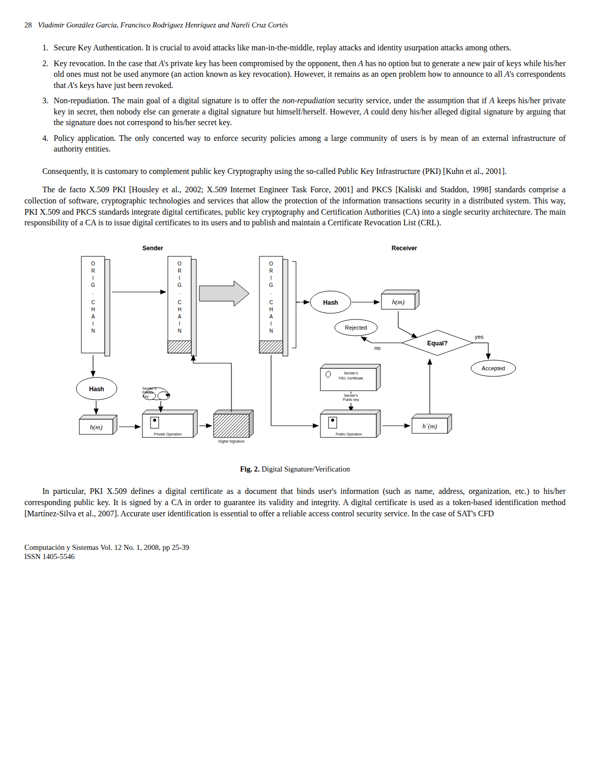28 Vladimir González García, Francisco Rodríguez Henríquez and Nareli Cruz Cortés
Secure Key Authentication. It is crucial to avoid attacks like man-in-the-middle, replay attacks and identity usurpation attacks among others.
Key revocation. In the case that A's private key has been compromised by the opponent, then A has no option but to generate a new pair of keys while his/her old ones must not be used anymore (an action known as key revocation). However, it remains as an open problem how to announce to all A's correspondents that A's keys have just been revoked.
Non-repudiation. The main goal of a digital signature is to offer the non-repudiation security service, under the assumption that if A keeps his/her private key in secret, then nobody else can generate a digital signature but himself/herself. However, A could deny his/her alleged digital signature by arguing that the signature does not correspond to his/her secret key.
Policy application. The only concerted way to enforce security policies among a large community of users is by mean of an external infrastructure of authority entities.
Consequently, it is customary to complement public key Cryptography using the so-called Public Key Infrastructure (PKI) [Kuhn et al., 2001].
The de facto X.509 PKI [Housley et al., 2002; X.509 Internet Engineer Task Force, 2001] and PKCS [Kaliski and Staddon, 1998] standards comprise a collection of software, cryptographic technologies and services that allow the protection of the information transactions security in a distributed system. This way, PKI X.509 and PKCS standards integrate digital certificates, public key cryptography and Certification Authorities (CA) into a single security architecture. The main responsibility of a CA is to issue digital certificates to its users and to publish and maintain a Certificate Revocation List (CRL).
Sender Receiver O R I G . C H A I N O R I G . C H A I N O R I G . C H A I N Hash h(m) Private Operation Sender's Private Key Digital Signature Hash h(m) Equal? Rejected no Accepted yes Sender's FIEL Certificate Sender's Public key Public Operation h´(m)
Fig. 2. Digital Signature/Verification
In particular, PKI X.509 defines a digital certificate as a document that binds user's information (such as name, address, organization, etc.) to his/her corresponding public key. It is signed by a CA in order to guarantee its validity and integrity. A digital certificate is used as a token-based identification method [Martínez-Silva et al., 2007]. Accurate user identification is essential to offer a reliable access control security service. In the case of SAT's CFD
Computación y Sistemas Vol. 12 No. 1, 2008, pp 25-39
ISSN 1405-5546